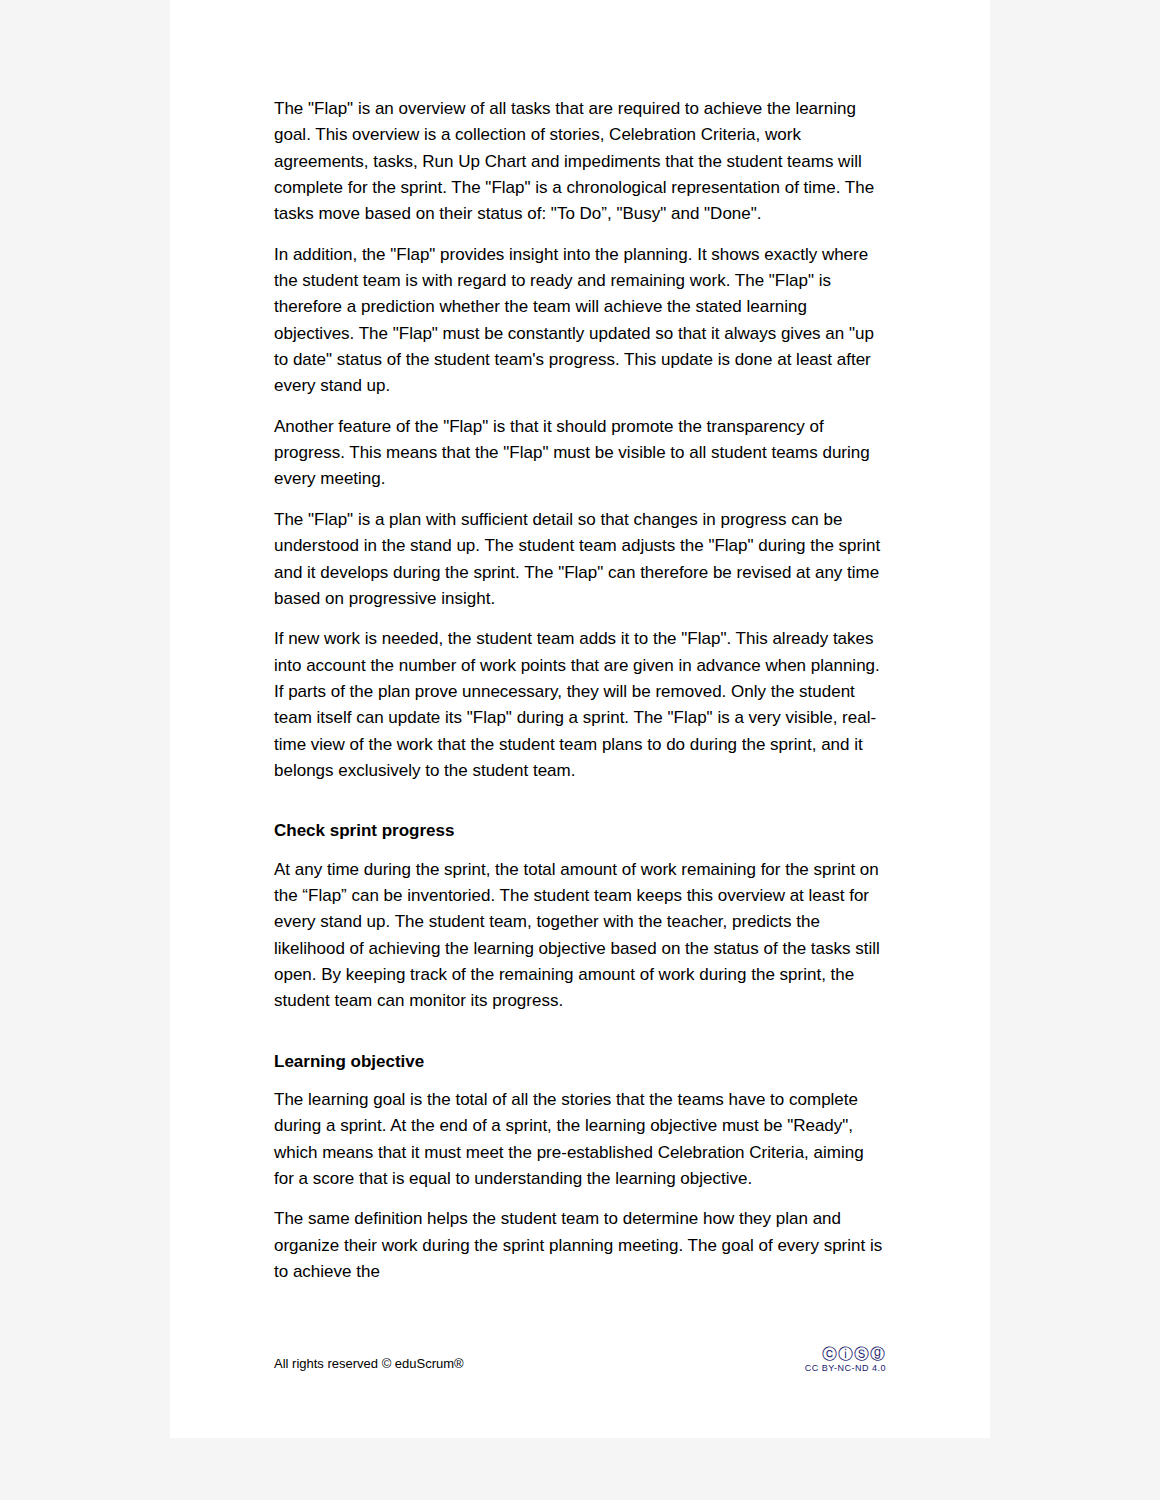The "Flap" is an overview of all tasks that are required to achieve the learning goal. This overview is a collection of stories, Celebration Criteria, work agreements, tasks, Run Up Chart and impediments that the student teams will complete for the sprint. The "Flap" is a chronological representation of time. The tasks move based on their status of: "To Do”, "Busy" and "Done".
In addition, the "Flap" provides insight into the planning. It shows exactly where the student team is with regard to ready and remaining work. The "Flap" is therefore a prediction whether the team will achieve the stated learning objectives. The "Flap" must be constantly updated so that it always gives an "up to date" status of the student team's progress. This update is done at least after every stand up.
Another feature of the "Flap" is that it should promote the transparency of progress. This means that the "Flap" must be visible to all student teams during every meeting.
The "Flap" is a plan with sufficient detail so that changes in progress can be understood in the stand up. The student team adjusts the "Flap" during the sprint and it develops during the sprint. The "Flap" can therefore be revised at any time based on progressive insight.
If new work is needed, the student team adds it to the "Flap". This already takes into account the number of work points that are given in advance when planning. If parts of the plan prove unnecessary, they will be removed. Only the student team itself can update its "Flap" during a sprint. The "Flap" is a very visible, real-time view of the work that the student team plans to do during the sprint, and it belongs exclusively to the student team.
Check sprint progress
At any time during the sprint, the total amount of work remaining for the sprint on the “Flap” can be inventoried. The student team keeps this overview at least for every stand up. The student team, together with the teacher, predicts the likelihood of achieving the learning objective based on the status of the tasks still open. By keeping track of the remaining amount of work during the sprint, the student team can monitor its progress.
Learning objective
The learning goal is the total of all the stories that the teams have to complete during a sprint. At the end of a sprint, the learning objective must be "Ready", which means that it must meet the pre-established Celebration Criteria, aiming for a score that is equal to understanding the learning objective.
The same definition helps the student team to determine how they plan and organize their work during the sprint planning meeting. The goal of every sprint is to achieve the
All rights reserved © eduScrum®
ⓒⓘⓈⓖ
CC BY-NC-ND 4.0